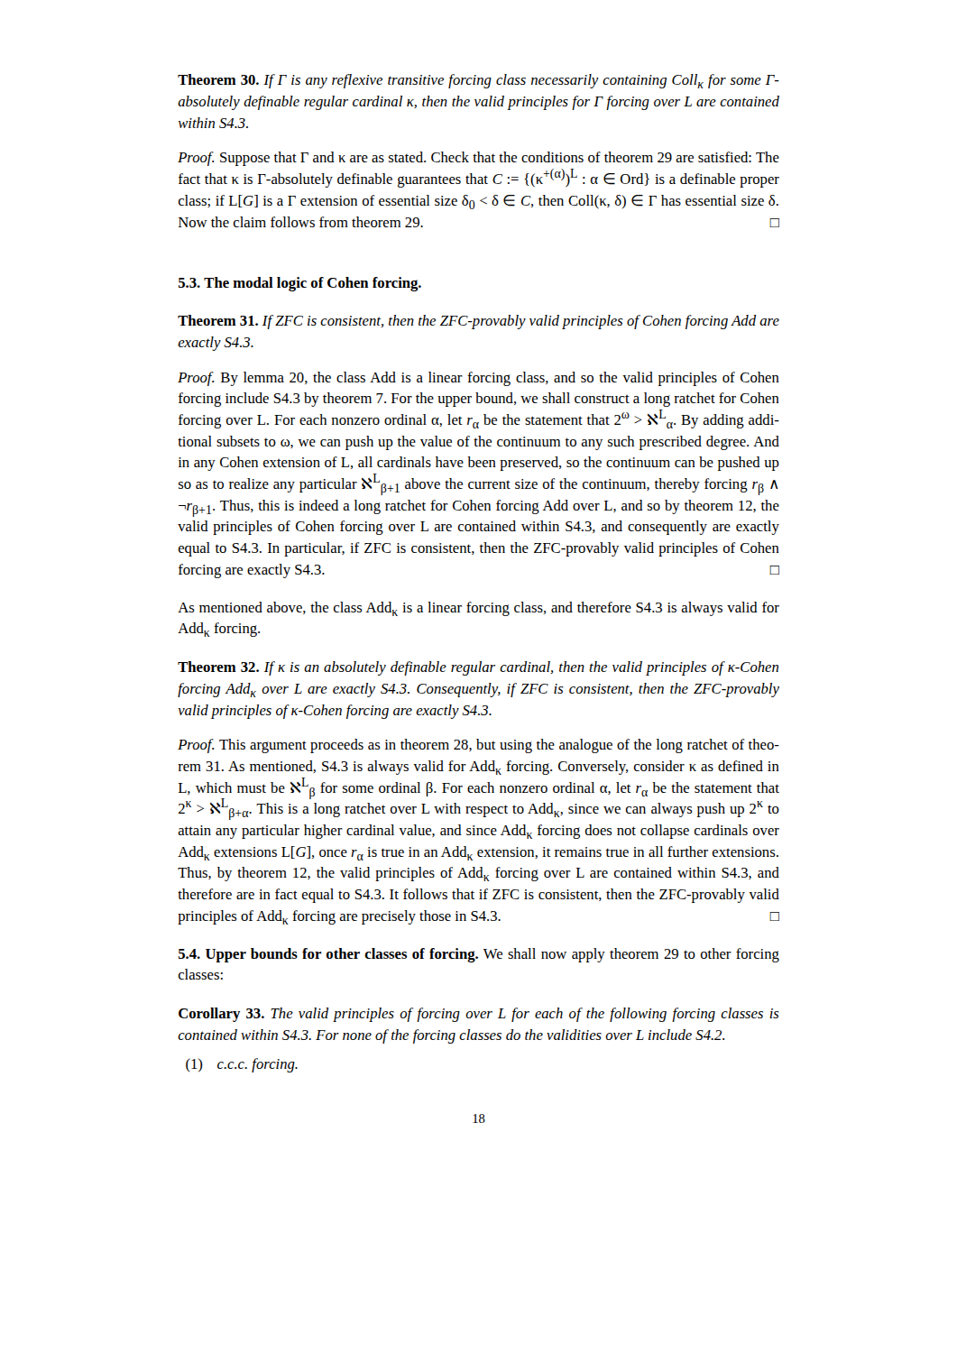Theorem 30. If Γ is any reflexive transitive forcing class necessarily containing Collκ for some Γ-absolutely definable regular cardinal κ, then the valid principles for Γ forcing over L are contained within S4.3.
Proof. Suppose that Γ and κ are as stated. Check that the conditions of theorem 29 are satisfied: The fact that κ is Γ-absolutely definable guarantees that C := {(κ+(α))L : α ∈ Ord} is a definable proper class; if L[G] is a Γ extension of essential size δ0 < δ ∈ C, then Coll(κ, δ) ∈ Γ has essential size δ. Now the claim follows from theorem 29. □
5.3. The modal logic of Cohen forcing.
Theorem 31. If ZFC is consistent, then the ZFC-provably valid principles of Cohen forcing Add are exactly S4.3.
Proof. By lemma 20, the class Add is a linear forcing class, and so the valid principles of Cohen forcing include S4.3 by theorem 7. For the upper bound, we shall construct a long ratchet for Cohen forcing over L. For each nonzero ordinal α, let rα be the statement that 2ω > ℵLα. By adding additional subsets to ω, we can push up the value of the continuum to any such prescribed degree. And in any Cohen extension of L, all cardinals have been preserved, so the continuum can be pushed up so as to realize any particular ℵLβ+1 above the current size of the continuum, thereby forcing rβ ∧ ¬rβ+1. Thus, this is indeed a long ratchet for Cohen forcing Add over L, and so by theorem 12, the valid principles of Cohen forcing over L are contained within S4.3, and consequently are exactly equal to S4.3. In particular, if ZFC is consistent, then the ZFC-provably valid principles of Cohen forcing are exactly S4.3. □
As mentioned above, the class Addκ is a linear forcing class, and therefore S4.3 is always valid for Addκ forcing.
Theorem 32. If κ is an absolutely definable regular cardinal, then the valid principles of κ-Cohen forcing Addκ over L are exactly S4.3. Consequently, if ZFC is consistent, then the ZFC-provably valid principles of κ-Cohen forcing are exactly S4.3.
Proof. This argument proceeds as in theorem 28, but using the analogue of the long ratchet of theorem 31. As mentioned, S4.3 is always valid for Addκ forcing. Conversely, consider κ as defined in L, which must be ℵLβ for some ordinal β. For each nonzero ordinal α, let rα be the statement that 2κ > ℵLβ+α. This is a long ratchet over L with respect to Addκ, since we can always push up 2κ to attain any particular higher cardinal value, and since Addκ forcing does not collapse cardinals over Addκ extensions L[G], once rα is true in an Addκ extension, it remains true in all further extensions. Thus, by theorem 12, the valid principles of Addκ forcing over L are contained within S4.3, and therefore are in fact equal to S4.3. It follows that if ZFC is consistent, then the ZFC-provably valid principles of Addκ forcing are precisely those in S4.3. □
5.4. Upper bounds for other classes of forcing. We shall now apply theorem 29 to other forcing classes:
Corollary 33. The valid principles of forcing over L for each of the following forcing classes is contained within S4.3. For none of the forcing classes do the validities over L include S4.2.
(1) c.c.c. forcing.
18